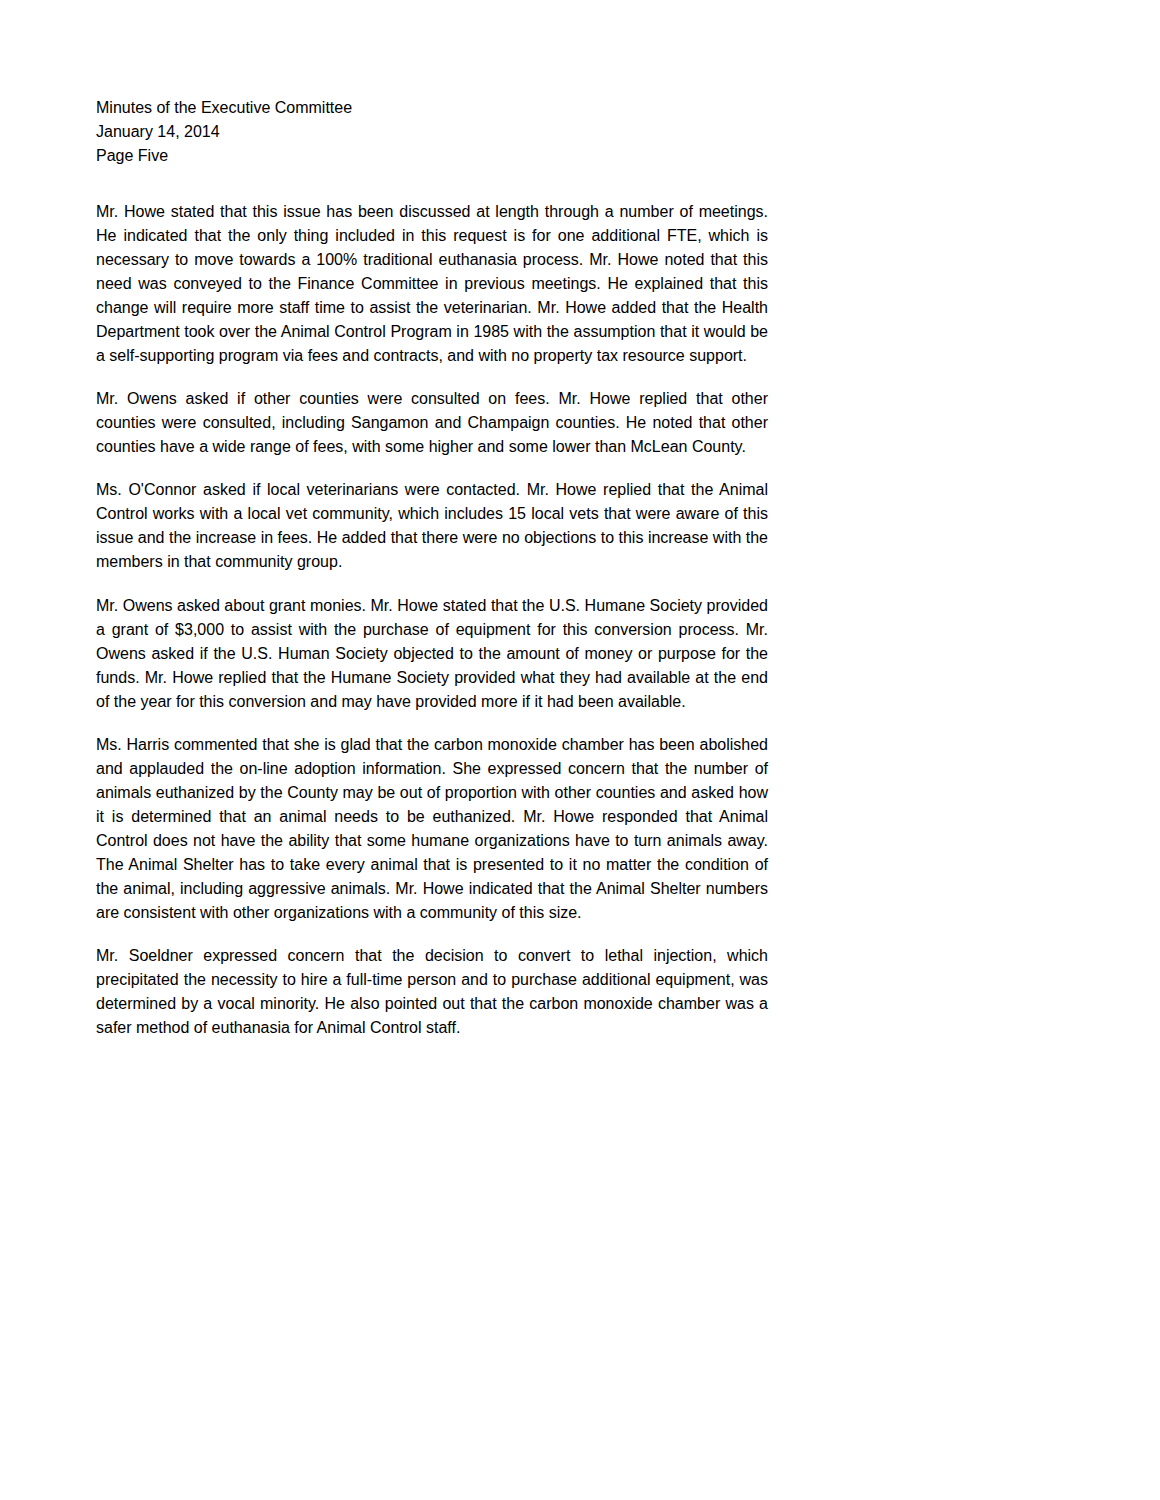Minutes of the Executive Committee
January 14, 2014
Page Five
Mr. Howe stated that this issue has been discussed at length through a number of meetings. He indicated that the only thing included in this request is for one additional FTE, which is necessary to move towards a 100% traditional euthanasia process. Mr. Howe noted that this need was conveyed to the Finance Committee in previous meetings. He explained that this change will require more staff time to assist the veterinarian. Mr. Howe added that the Health Department took over the Animal Control Program in 1985 with the assumption that it would be a self-supporting program via fees and contracts, and with no property tax resource support.
Mr. Owens asked if other counties were consulted on fees. Mr. Howe replied that other counties were consulted, including Sangamon and Champaign counties. He noted that other counties have a wide range of fees, with some higher and some lower than McLean County.
Ms. O'Connor asked if local veterinarians were contacted. Mr. Howe replied that the Animal Control works with a local vet community, which includes 15 local vets that were aware of this issue and the increase in fees. He added that there were no objections to this increase with the members in that community group.
Mr. Owens asked about grant monies. Mr. Howe stated that the U.S. Humane Society provided a grant of $3,000 to assist with the purchase of equipment for this conversion process. Mr. Owens asked if the U.S. Human Society objected to the amount of money or purpose for the funds. Mr. Howe replied that the Humane Society provided what they had available at the end of the year for this conversion and may have provided more if it had been available.
Ms. Harris commented that she is glad that the carbon monoxide chamber has been abolished and applauded the on-line adoption information. She expressed concern that the number of animals euthanized by the County may be out of proportion with other counties and asked how it is determined that an animal needs to be euthanized. Mr. Howe responded that Animal Control does not have the ability that some humane organizations have to turn animals away. The Animal Shelter has to take every animal that is presented to it no matter the condition of the animal, including aggressive animals. Mr. Howe indicated that the Animal Shelter numbers are consistent with other organizations with a community of this size.
Mr. Soeldner expressed concern that the decision to convert to lethal injection, which precipitated the necessity to hire a full-time person and to purchase additional equipment, was determined by a vocal minority. He also pointed out that the carbon monoxide chamber was a safer method of euthanasia for Animal Control staff.